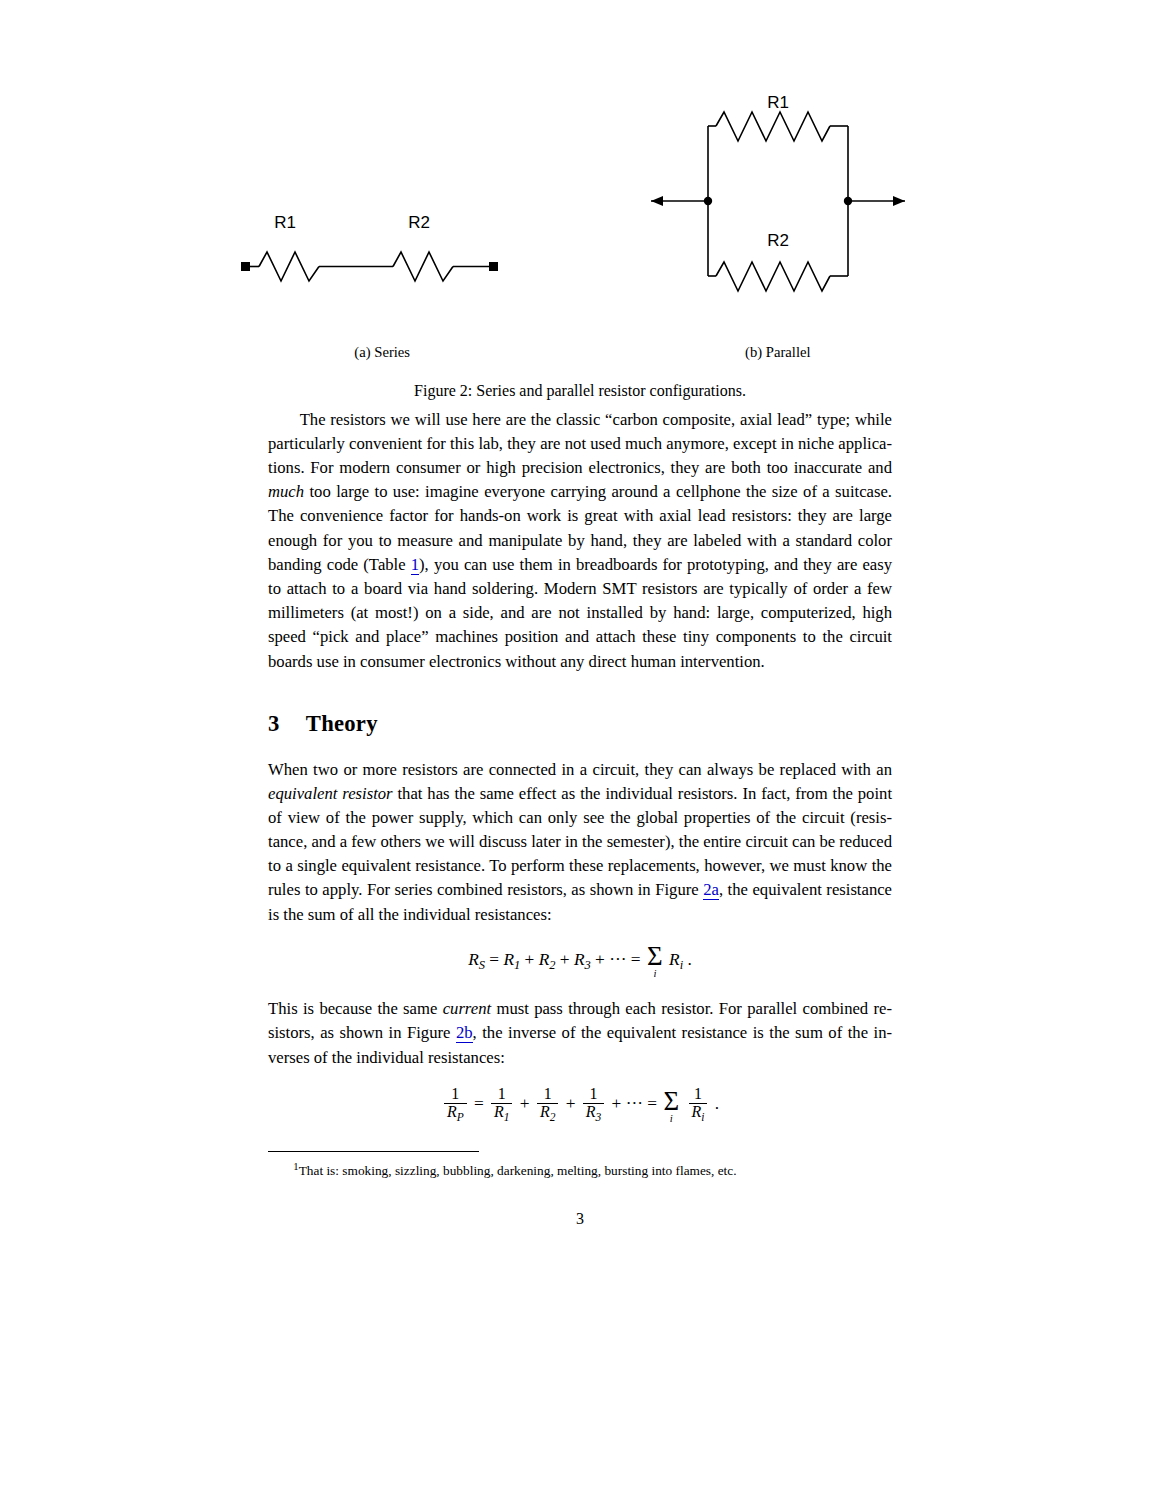R1 R2
(a) Series
R1 R2
(b) Parallel
Figure 2: Series and parallel resistor configurations.
The resistors we will use here are the classic “carbon composite, axial lead” type; while particularly convenient for this lab, they are not used much anymore, except in niche applications. For modern consumer or high precision electronics, they are both too inaccurate and much too large to use: imagine everyone carrying around a cellphone the size of a suitcase. The convenience factor for hands-on work is great with axial lead resistors: they are large enough for you to measure and manipulate by hand, they are labeled with a standard color banding code (Table 1), you can use them in breadboards for prototyping, and they are easy to attach to a board via hand soldering. Modern SMT resistors are typically of order a few millimeters (at most!) on a side, and are not installed by hand: large, computerized, high speed “pick and place” machines position and attach these tiny components to the circuit boards use in consumer electronics without any direct human intervention.
3 Theory
When two or more resistors are connected in a circuit, they can always be replaced with an equivalent resistor that has the same effect as the individual resistors. In fact, from the point of view of the power supply, which can only see the global properties of the circuit (resistance, and a few others we will discuss later in the semester), the entire circuit can be reduced to a single equivalent resistance. To perform these replacements, however, we must know the rules to apply. For series combined resistors, as shown in Figure 2a, the equivalent resistance is the sum of all the individual resistances:
RS = R1 + R2 + R3 + ··· = Σi Ri .
This is because the same current must pass through each resistor. For parallel combined resistors, as shown in Figure 2b, the inverse of the equivalent resistance is the sum of the inverses of the individual resistances:
1 RP = 1 R1 + 1 R2 + 1 R3 + ··· = Σi 1 Ri .
1That is: smoking, sizzling, bubbling, darkening, melting, bursting into flames, etc.
3